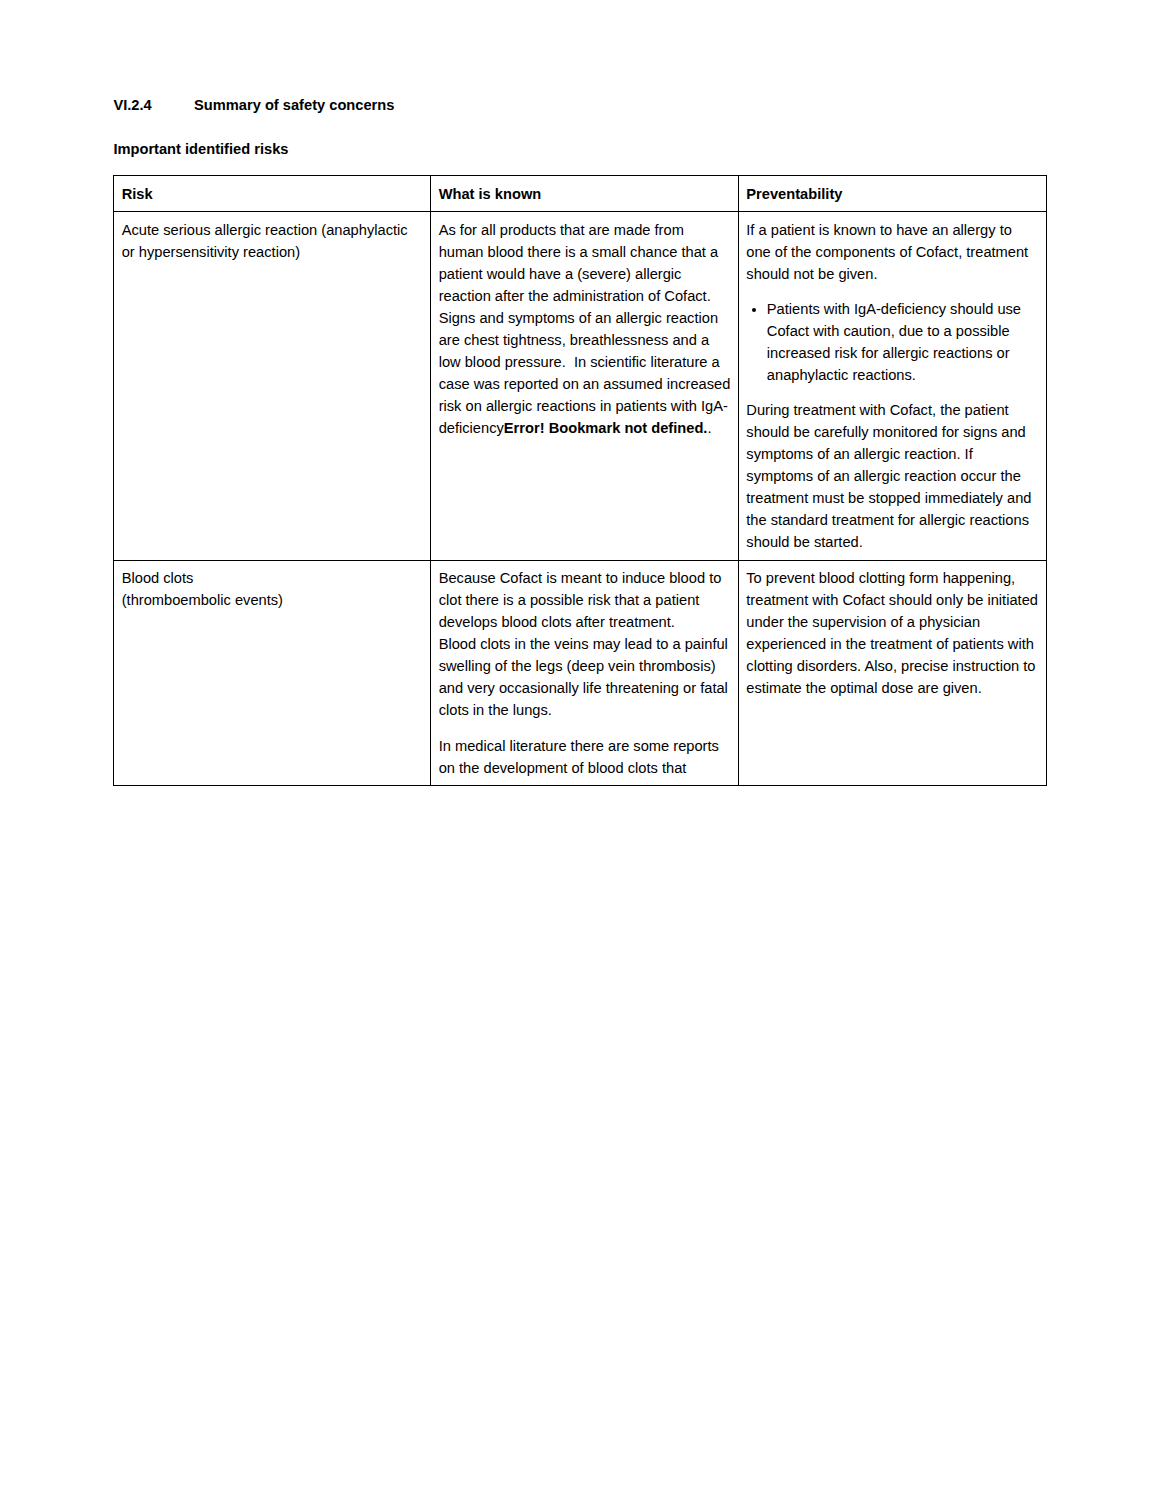VI.2.4 Summary of safety concerns
Important identified risks
| Risk | What is known | Preventability |
| --- | --- | --- |
| Acute serious allergic reaction (anaphylactic or hypersensitivity reaction) | As for all products that are made from human blood there is a small chance that a patient would have a (severe) allergic reaction after the administration of Cofact. Signs and symptoms of an allergic reaction are chest tightness, breathlessness and a low blood pressure. In scientific literature a case was reported on an assumed increased risk on allergic reactions in patients with IgA-deficiency Error! Bookmark not defined. . | If a patient is known to have an allergy to one of the components of Cofact, treatment should not be given. Patients with IgA-deficiency should use Cofact with caution, due to a possible increased risk for allergic reactions or anaphylactic reactions. During treatment with Cofact, the patient should be carefully monitored for signs and symptoms of an allergic reaction. If symptoms of an allergic reaction occur the treatment must be stopped immediately and the standard treatment for allergic reactions should be started. |
| Blood clots (thromboembolic events) | Because Cofact is meant to induce blood to clot there is a possible risk that a patient develops blood clots after treatment. Blood clots in the veins may lead to a painful swelling of the legs (deep vein thrombosis) and very occasionally life threatening or fatal clots in the lungs. In medical literature there are some reports on the development of blood clots that | To prevent blood clotting form happening, treatment with Cofact should only be initiated under the supervision of a physician experienced in the treatment of patients with clotting disorders. Also, precise instruction to estimate the optimal dose are given. |